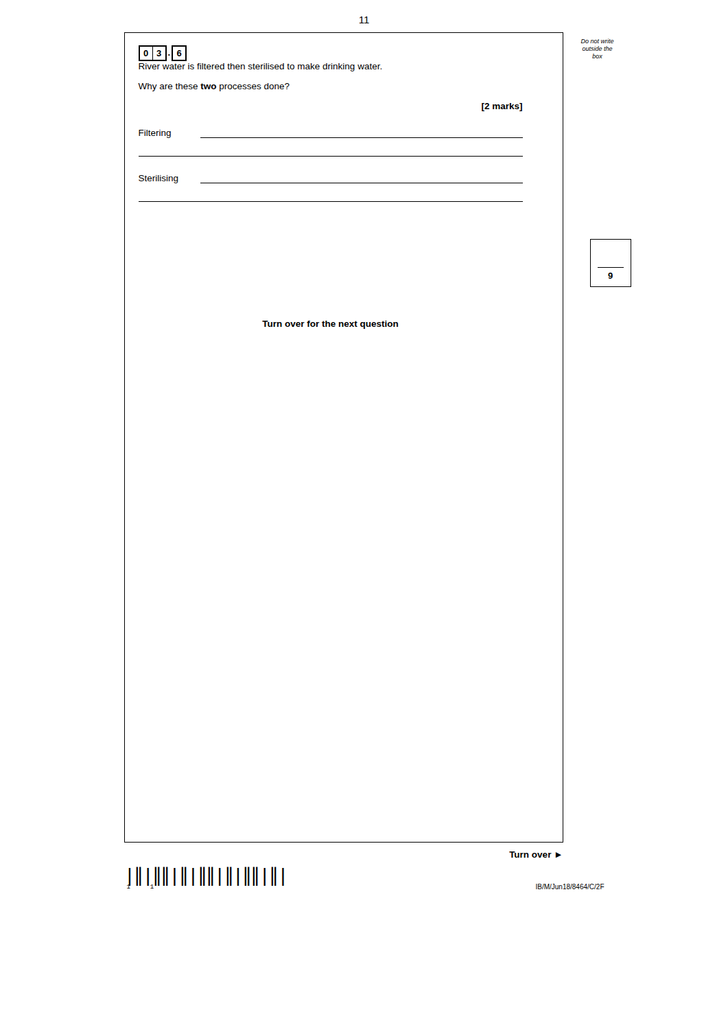11
Do not write
outside the
box
9
03. 6
River water is filtered then sterilised to make drinking water.
Why are these two processes done?
[2 marks]
Filtering
Sterilising
Turn over for the next question
Turn over ►
|∥|∥∥|∥|∥∥|∥|∥∥|∥|
1 1
IB/M/Jun18/8464/C/2F